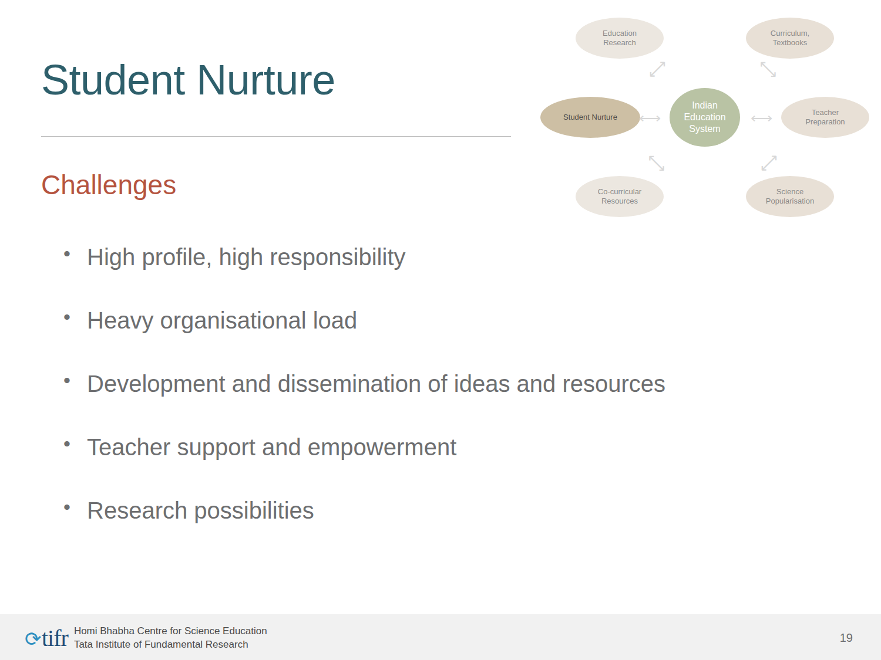Student Nurture
Challenges
High profile, high responsibility
Heavy organisational load
Development and dissemination of ideas and resources
Teacher support and empowerment
Research possibilities
Education
Research
Curriculum,
Textbooks
Student Nurture
Indian
Education
System
Teacher
Preparation
Co-curricular
Resources
Science
Popularisation
⟷ ⟷ ⟷ ⟷ ⟷ ⟷
⟳tifr Homi Bhabha Centre for Science Education
Tata Institute of Fundamental Research
19